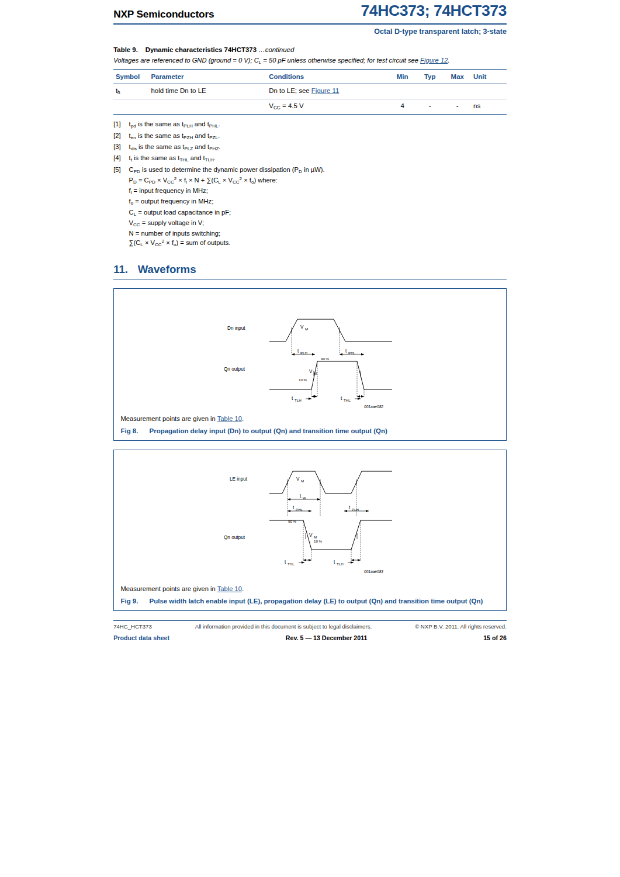NXP Semiconductors
74HC373; 74HCT373
Octal D-type transparent latch; 3-state
Table 9. Dynamic characteristics 74HCT373 …continued
Voltages are referenced to GND (ground = 0 V); CL = 50 pF unless otherwise specified; for test circuit see Figure 12.
| Symbol | Parameter | Conditions | Min | Typ | Max | Unit |
| --- | --- | --- | --- | --- | --- | --- |
| t h | hold time Dn to LE | Dn to LE; see Figure 11 | | | | |
| | | V CC = 4.5 V | 4 | - | - | ns |
[1] tpd is the same as tPLH and tPHL.
[2] ten is the same as tPZH and tPZL.
[3] tdis is the same as tPLZ and tPHZ.
[4] tt is the same as tTHL and tTLH.
[5]
CPD is used to determine the dynamic power dissipation (PD in µW).
PD = CPD × VCC2 × fi × N + ∑(CL × VCC2 × fo) where:
fi = input frequency in MHz;
fo = output frequency in MHz;
CL = output load capacitance in pF;
VCC = supply voltage in V;
N = number of inputs switching;
∑(CL × VCC2 × fo) = sum of outputs.
11. Waveforms
Dn input V M t PLH t PHL Qn output 90 % 10 % V M t TLH t THL 001aae082
Measurement points are given in Table 10.
Fig 8. Propagation delay input (Dn) to output (Qn) and transition time output (Qn)
LE input V M t W t PHL t PLH Qn output 90 % 10 % V M t THL t TLH 001aae083
Measurement points are given in Table 10.
Fig 9. Pulse width latch enable input (LE), propagation delay (LE) to output (Qn) and transition time output (Qn)
74HC_HCT373
All information provided in this document is subject to legal disclaimers.
© NXP B.V. 2011. All rights reserved.
Product data sheet
Rev. 5 — 13 December 2011
15 of 26